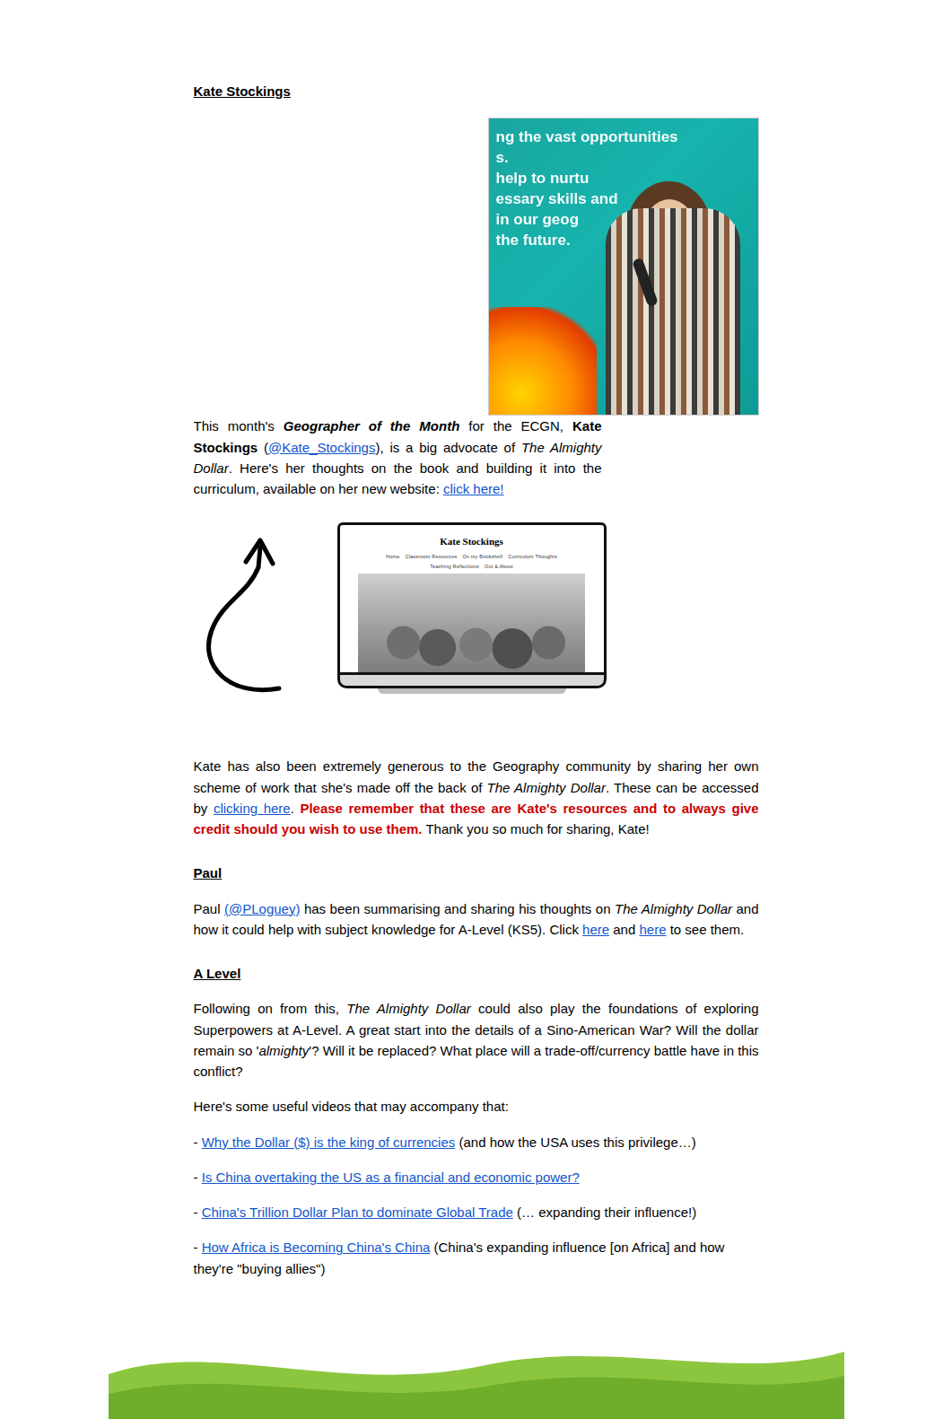Kate Stockings
ng the vast opportunities s. help to nurtu essary skills and in our geog the future.
This month's Geographer of the Month for the ECGN, Kate Stockings (@Kate_Stockings), is a big advocate of The Almighty Dollar. Here's her thoughts on the book and building it into the curriculum, available on her new website: click here!
Kate Stockings
Home Classroom Resources On my Bookshelf Curriculum Thoughts Teaching Reflections Out & About
Kate has also been extremely generous to the Geography community by sharing her own scheme of work that she's made off the back of The Almighty Dollar. These can be accessed by clicking here. Please remember that these are Kate's resources and to always give credit should you wish to use them. Thank you so much for sharing, Kate!
Paul
Paul (@PLoguey) has been summarising and sharing his thoughts on The Almighty Dollar and how it could help with subject knowledge for A-Level (KS5). Click here and here to see them.
A Level
Following on from this, The Almighty Dollar could also play the foundations of exploring Superpowers at A-Level. A great start into the details of a Sino-American War? Will the dollar remain so 'almighty'? Will it be replaced? What place will a trade-off/currency battle have in this conflict?
Here's some useful videos that may accompany that:
- Why the Dollar ($) is the king of currencies (and how the USA uses this privilege…)
- Is China overtaking the US as a financial and economic power?
- China's Trillion Dollar Plan to dominate Global Trade (… expanding their influence!)
- How Africa is Becoming China's China (China's expanding influence [on Africa] and how they're "buying allies")